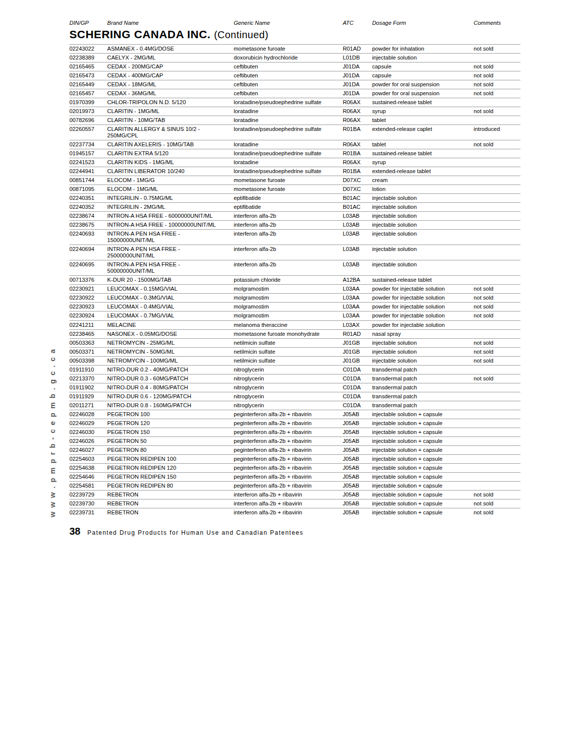w w w . p m p r b - c e p m b . g c . c a
| DIN/GP | Brand Name | Generic Name | ATC | Dosage Form | Comments |
SCHERING CANADA INC. (Continued)
| 02243022 | ASMANEX - 0.4MG/DOSE | mometasone furoate | R01AD | powder for inhalation | not sold |
| 02238389 | CAELYX - 2MG/ML | doxorubicin hydrochloride | L01DB | injectable solution | |
| 02165465 | CEDAX - 200MG/CAP | ceftibuten | J01DA | capsule | not sold |
| 02165473 | CEDAX - 400MG/CAP | ceftibuten | J01DA | capsule | not sold |
| 02165449 | CEDAX - 18MG/ML | ceftibuten | J01DA | powder for oral suspension | not sold |
| 02165457 | CEDAX - 36MG/ML | ceftibuten | J01DA | powder for oral suspension | not sold |
| 01970399 | CHLOR-TRIPOLON N.D. 5/120 | loratadine/pseudoephedrine sulfate | R06AX | sustained-release tablet | |
| 02019973 | CLARITIN - 1MG/ML | loratadine | R06AX | syrup | not sold |
| 00782696 | CLARITIN - 10MG/TAB | loratadine | R06AX | tablet | |
| 02260557 | CLARITIN ALLERGY & SINUS 10/2 - 250MG/CPL | loratadine/pseudoephedrine sulfate | R01BA | extended-release caplet | introduced |
| 02237734 | CLARITIN AXELERIS - 10MG/TAB | loratadine | R06AX | tablet | not sold |
| 01945157 | CLARITIN EXTRA 5/120 | loratadine/pseudoephedrine sulfate | R01BA | sustained-release tablet | |
| 02241523 | CLARITIN KIDS - 1MG/ML | loratadine | R06AX | syrup | |
| 02244941 | CLARITIN LIBERATOR 10/240 | loratadine/pseudoephedrine sulfate | R01BA | extended-release tablet | |
| 00851744 | ELOCOM - 1MG/G | mometasone furoate | D07XC | cream | |
| 00871095 | ELOCOM - 1MG/ML | mometasone furoate | D07XC | lotion | |
| 02240351 | INTEGRILIN - 0.75MG/ML | eptifibatide | B01AC | injectable solution | |
| 02240352 | INTEGRILIN - 2MG/ML | eptifibatide | B01AC | injectable solution | |
| 02238674 | INTRON-A HSA FREE - 6000000UNIT/ML | interferon alfa-2b | L03AB | injectable solution | |
| 02238675 | INTRON-A HSA FREE - 10000000UNIT/ML | interferon alfa-2b | L03AB | injectable solution | |
| 02240693 | INTRON-A PEN HSA FREE - 15000000UNIT/ML | interferon alfa-2b | L03AB | injectable solution | |
| 02240694 | INTRON-A PEN HSA FREE - 25000000UNIT/ML | interferon alfa-2b | L03AB | injectable solution | |
| 02240695 | INTRON-A PEN HSA FREE - 50000000UNIT/ML | interferon alfa-2b | L03AB | injectable solution | |
| 00713376 | K-DUR 20 - 1500MG/TAB | potassium chloride | A12BA | sustained-release tablet | |
| 02230921 | LEUCOMAX - 0.15MG/VIAL | molgramostim | L03AA | powder for injectable solution | not sold |
| 02230922 | LEUCOMAX - 0.3MG/VIAL | molgramostim | L03AA | powder for injectable solution | not sold |
| 02230923 | LEUCOMAX - 0.4MG/VIAL | molgramostim | L03AA | powder for injectable solution | not sold |
| 02230924 | LEUCOMAX - 0.7MG/VIAL | molgramostim | L03AA | powder for injectable solution | not sold |
| 02241211 | MELACINE | melanoma theraccine | L03AX | powder for injectable solution | |
| 02238465 | NASONEX - 0.05MG/DOSE | mometasone furoate monohydrate | R01AD | nasal spray | |
| 00503363 | NETROMYCIN - 25MG/ML | netilmicin sulfate | J01GB | injectable solution | not sold |
| 00503371 | NETROMYCIN - 50MG/ML | netilmicin sulfate | J01GB | injectable solution | not sold |
| 00503398 | NETROMYCIN - 100MG/ML | netilmicin sulfate | J01GB | injectable solution | not sold |
| 01911910 | NITRO-DUR 0.2 - 40MG/PATCH | nitroglycerin | C01DA | transdermal patch | |
| 02213370 | NITRO-DUR 0.3 - 60MG/PATCH | nitroglycerin | C01DA | transdermal patch | not sold |
| 01911902 | NITRO-DUR 0.4 - 80MG/PATCH | nitroglycerin | C01DA | transdermal patch | |
| 01911929 | NITRO-DUR 0.6 - 120MG/PATCH | nitroglycerin | C01DA | transdermal patch | |
| 02011271 | NITRO-DUR 0.8 - 160MG/PATCH | nitroglycerin | C01DA | transdermal patch | |
| 02246028 | PEGETRON 100 | peginterferon alfa-2b + ribavirin | J05AB | injectable solution + capsule | |
| 02246029 | PEGETRON 120 | peginterferon alfa-2b + ribavirin | J05AB | injectable solution + capsule | |
| 02246030 | PEGETRON 150 | peginterferon alfa-2b + ribavirin | J05AB | injectable solution + capsule | |
| 02246026 | PEGETRON 50 | peginterferon alfa-2b + ribavirin | J05AB | injectable solution + capsule | |
| 02246027 | PEGETRON 80 | peginterferon alfa-2b + ribavirin | J05AB | injectable solution + capsule | |
| 02254603 | PEGETRON REDIPEN 100 | peginterferon alfa-2b + ribavirin | J05AB | injectable solution + capsule | |
| 02254638 | PEGETRON REDIPEN 120 | peginterferon alfa-2b + ribavirin | J05AB | injectable solution + capsule | |
| 02254646 | PEGETRON REDIPEN 150 | peginterferon alfa-2b + ribavirin | J05AB | injectable solution + capsule | |
| 02254581 | PEGETRON REDIPEN 80 | peginterferon alfa-2b + ribavirin | J05AB | injectable solution + capsule | |
| 02239729 | REBETRON | interferon alfa-2b + ribavirin | J05AB | injectable solution + capsule | not sold |
| 02239730 | REBETRON | interferon alfa-2b + ribavirin | J05AB | injectable solution + capsule | not sold |
| 02239731 | REBETRON | interferon alfa-2b + ribavirin | J05AB | injectable solution + capsule | not sold |
38 Patented Drug Products for Human Use and Canadian Patentees